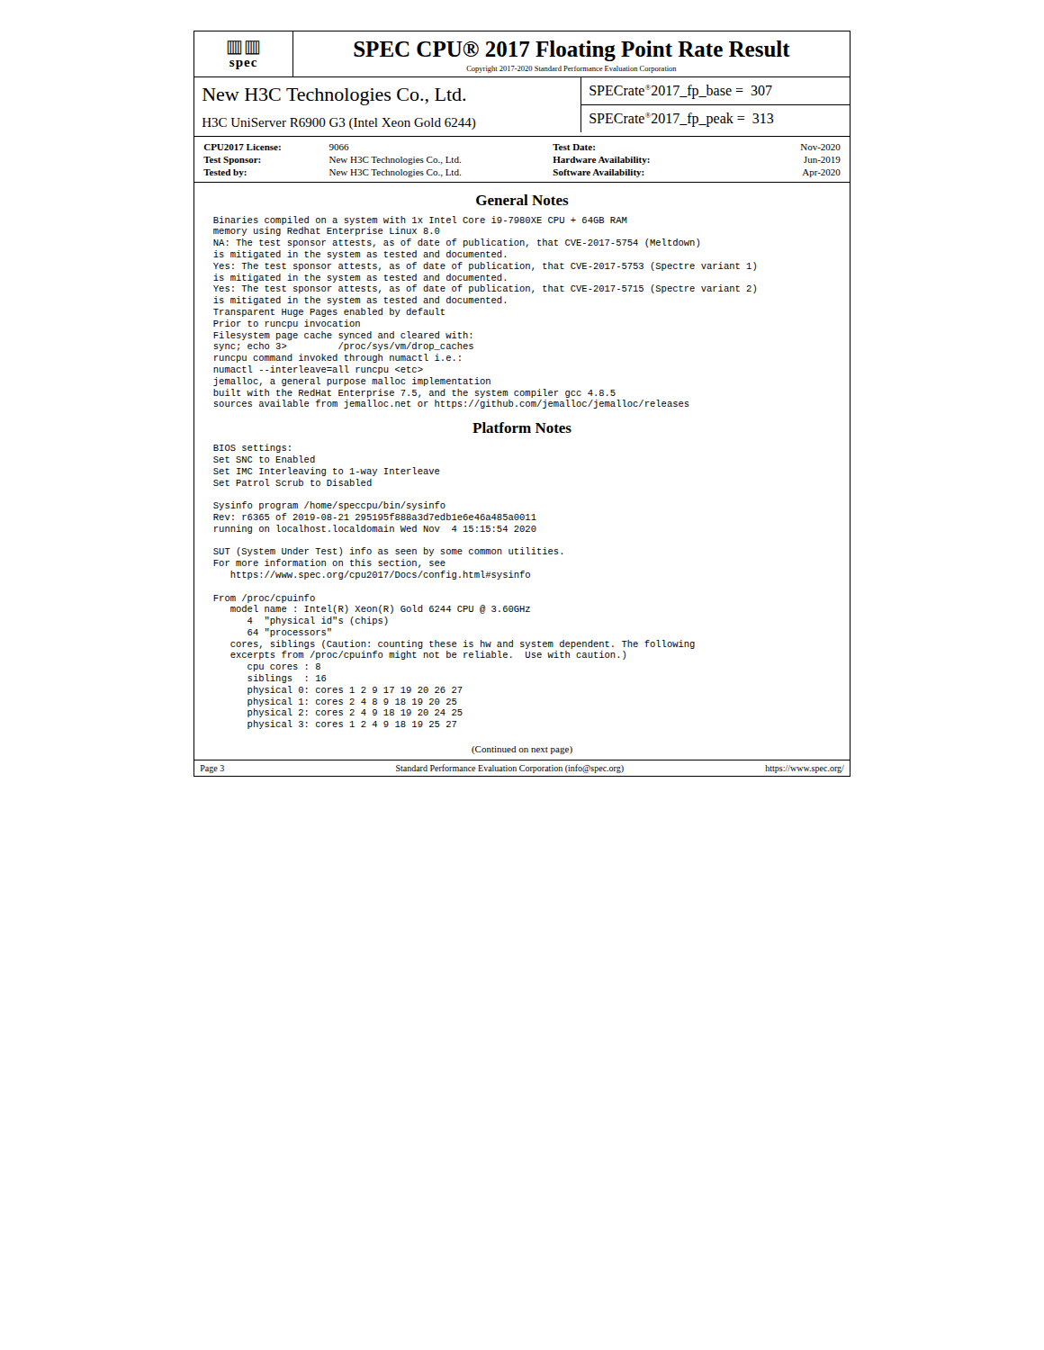▥▥
spec
SPEC CPU® 2017 Floating Point Rate Result
Copyright 2017-2020 Standard Performance Evaluation Corporation
New H3C Technologies Co., Ltd.
H3C UniServer R6900 G3 (Intel Xeon Gold 6244)
SPECrate®2017_fp_base = 307
SPECrate®2017_fp_peak = 313
| CPU2017 License: | 9066 |
| Test Sponsor: | New H3C Technologies Co., Ltd. |
| Tested by: | New H3C Technologies Co., Ltd. |
| Test Date: | Nov-2020 |
| Hardware Availability: | Jun-2019 |
| Software Availability: | Apr-2020 |
General Notes
  Binaries compiled on a system with 1x Intel Core i9-7980XE CPU + 64GB RAM
  memory using Redhat Enterprise Linux 8.0
  NA: The test sponsor attests, as of date of publication, that CVE-2017-5754 (Meltdown)
  is mitigated in the system as tested and documented.
  Yes: The test sponsor attests, as of date of publication, that CVE-2017-5753 (Spectre variant 1)
  is mitigated in the system as tested and documented.
  Yes: The test sponsor attests, as of date of publication, that CVE-2017-5715 (Spectre variant 2)
  is mitigated in the system as tested and documented.
  Transparent Huge Pages enabled by default
  Prior to runcpu invocation
  Filesystem page cache synced and cleared with:
  sync; echo 3>         /proc/sys/vm/drop_caches
  runcpu command invoked through numactl i.e.:
  numactl --interleave=all runcpu <etc>
  jemalloc, a general purpose malloc implementation
  built with the RedHat Enterprise 7.5, and the system compiler gcc 4.8.5
  sources available from jemalloc.net or https://github.com/jemalloc/jemalloc/releases
Platform Notes
  BIOS settings:
  Set SNC to Enabled
  Set IMC Interleaving to 1-way Interleave
  Set Patrol Scrub to Disabled

  Sysinfo program /home/speccpu/bin/sysinfo
  Rev: r6365 of 2019-08-21 295195f888a3d7edb1e6e46a485a0011
  running on localhost.localdomain Wed Nov  4 15:15:54 2020

  SUT (System Under Test) info as seen by some common utilities.
  For more information on this section, see
     https://www.spec.org/cpu2017/Docs/config.html#sysinfo

  From /proc/cpuinfo
     model name : Intel(R) Xeon(R) Gold 6244 CPU @ 3.60GHz
        4  "physical id"s (chips)
        64 "processors"
     cores, siblings (Caution: counting these is hw and system dependent. The following
     excerpts from /proc/cpuinfo might not be reliable.  Use with caution.)
        cpu cores : 8
        siblings  : 16
        physical 0: cores 1 2 9 17 19 20 26 27
        physical 1: cores 2 4 8 9 18 19 20 25
        physical 2: cores 2 4 9 18 19 20 24 25
        physical 3: cores 1 2 4 9 18 19 25 27
(Continued on next page)
Page 3
Standard Performance Evaluation Corporation (info@spec.org)
https://www.spec.org/